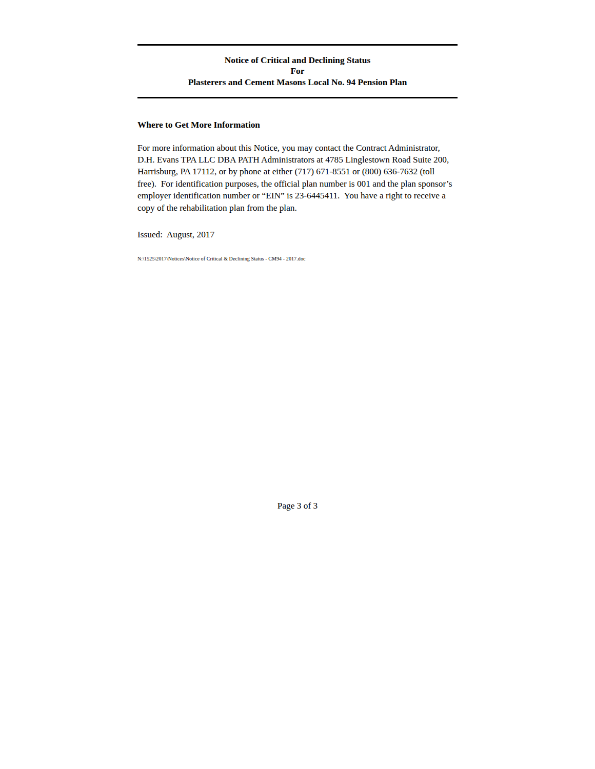Notice of Critical and Declining Status
For
Plasterers and Cement Masons Local No. 94 Pension Plan
Where to Get More Information
For more information about this Notice, you may contact the Contract Administrator, D.H. Evans TPA LLC DBA PATH Administrators at 4785 Linglestown Road Suite 200, Harrisburg, PA 17112, or by phone at either (717) 671-8551 or (800) 636-7632 (toll free). For identification purposes, the official plan number is 001 and the plan sponsor’s employer identification number or “EIN” is 23-6445411. You have a right to receive a copy of the rehabilitation plan from the plan.
Issued: August, 2017
N:\1525\2017\Notices\Notice of Critical & Declining Status - CM94 - 2017.doc
Page 3 of 3